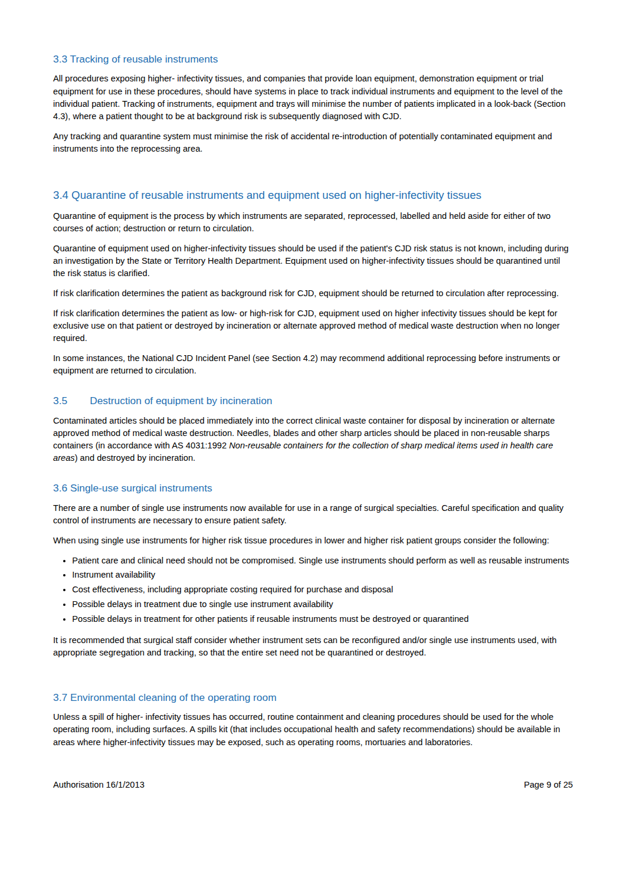3.3 Tracking of reusable instruments
All procedures exposing higher- infectivity tissues, and companies that provide loan equipment, demonstration equipment or trial equipment for use in these procedures, should have systems in place to track individual instruments and equipment to the level of the individual patient. Tracking of instruments, equipment and trays will minimise the number of patients implicated in a look-back (Section 4.3), where a patient thought to be at background risk is subsequently diagnosed with CJD.
Any tracking and quarantine system must minimise the risk of accidental re-introduction of potentially contaminated equipment and instruments into the reprocessing area.
3.4 Quarantine of reusable instruments and equipment used on higher-infectivity tissues
Quarantine of equipment is the process by which instruments are separated, reprocessed, labelled and held aside for either of two courses of action; destruction or return to circulation.
Quarantine of equipment used on higher-infectivity tissues should be used if the patient's CJD risk status is not known, including during an investigation by the State or Territory Health Department. Equipment used on higher-infectivity tissues should be quarantined until the risk status is clarified.
If risk clarification determines the patient as background risk for CJD, equipment should be returned to circulation after reprocessing.
If risk clarification determines the patient as low- or high-risk for CJD, equipment used on higher infectivity tissues should be kept for exclusive use on that patient or destroyed by incineration or alternate approved method of medical waste destruction when no longer required.
In some instances, the National CJD Incident Panel (see Section 4.2) may recommend additional reprocessing before instruments or equipment are returned to circulation.
3.5 Destruction of equipment by incineration
Contaminated articles should be placed immediately into the correct clinical waste container for disposal by incineration or alternate approved method of medical waste destruction. Needles, blades and other sharp articles should be placed in non-reusable sharps containers (in accordance with AS 4031:1992 Non-reusable containers for the collection of sharp medical items used in health care areas) and destroyed by incineration.
3.6 Single-use surgical instruments
There are a number of single use instruments now available for use in a range of surgical specialties. Careful specification and quality control of instruments are necessary to ensure patient safety.
When using single use instruments for higher risk tissue procedures in lower and higher risk patient groups consider the following:
Patient care and clinical need should not be compromised. Single use instruments should perform as well as reusable instruments
Instrument availability
Cost effectiveness, including appropriate costing required for purchase and disposal
Possible delays in treatment due to single use instrument availability
Possible delays in treatment for other patients if reusable instruments must be destroyed or quarantined
It is recommended that surgical staff consider whether instrument sets can be reconfigured and/or single use instruments used, with appropriate segregation and tracking, so that the entire set need not be quarantined or destroyed.
3.7 Environmental cleaning of the operating room
Unless a spill of higher- infectivity tissues has occurred, routine containment and cleaning procedures should be used for the whole operating room, including surfaces. A spills kit (that includes occupational health and safety recommendations) should be available in areas where higher-infectivity tissues may be exposed, such as operating rooms, mortuaries and laboratories.
Authorisation 16/1/2013 Page 9 of 25